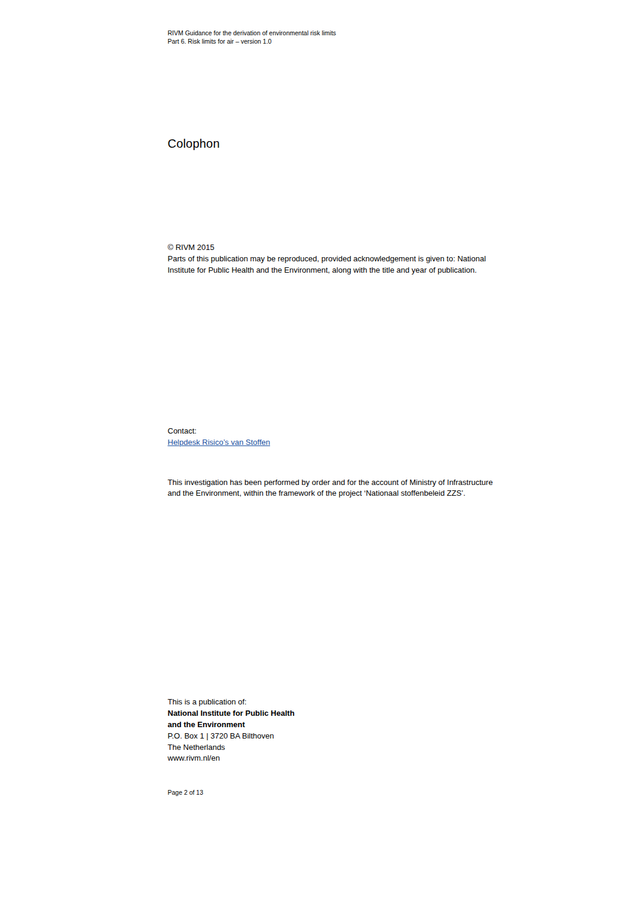RIVM Guidance for the derivation of environmental risk limits Part 6. Risk limits for air – version 1.0
Colophon
© RIVM 2015
Parts of this publication may be reproduced, provided acknowledgement is given to: National Institute for Public Health and the Environment, along with the title and year of publication.
Contact:
Helpdesk Risico’s van Stoffen
This investigation has been performed by order and for the account of Ministry of Infrastructure and the Environment, within the framework of the project ‘Nationaal stoffenbeleid ZZS’.
This is a publication of:
National Institute for Public Health
and the Environment
P.O. Box 1 | 3720 BA Bilthoven
The Netherlands
www.rivm.nl/en
Page 2 of 13